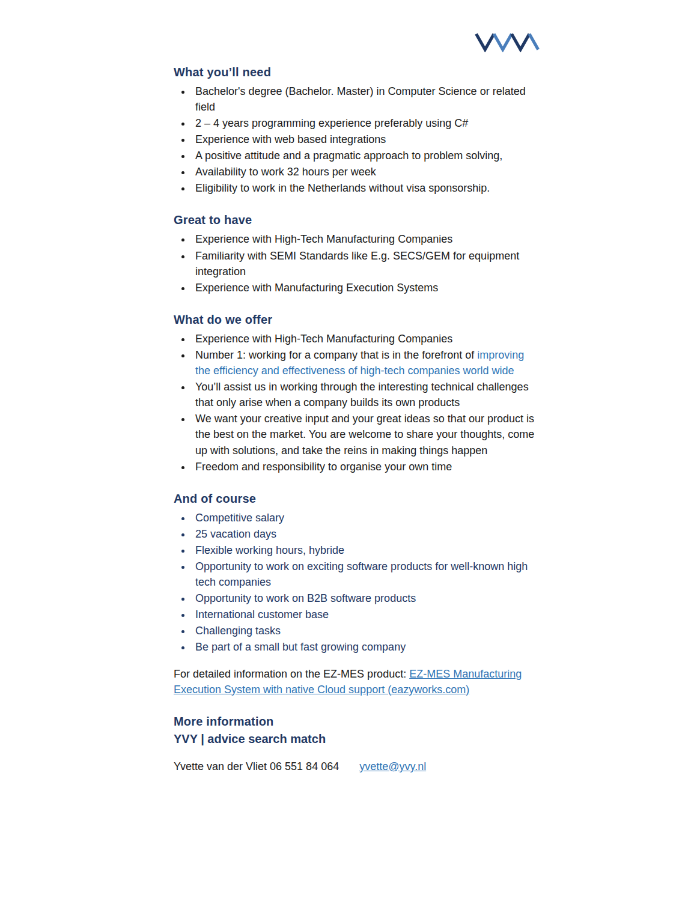What you’ll need
Bachelor's degree (Bachelor. Master) in Computer Science or related field
2 – 4 years programming experience preferably using C#
Experience with web based integrations
A positive attitude and a pragmatic approach to problem solving,
Availability to work 32 hours per week
Eligibility to work in the Netherlands without visa sponsorship.
Great to have
Experience with High-Tech Manufacturing Companies
Familiarity with SEMI Standards like E.g. SECS/GEM for equipment integration
Experience with Manufacturing Execution Systems
What do we offer
Experience with High-Tech Manufacturing Companies
Number 1: working for a company that is in the forefront of improving the efficiency and effectiveness of high-tech companies world wide
You’ll assist us in working through the interesting technical challenges that only arise when a company builds its own products
We want your creative input and your great ideas so that our product is the best on the market. You are welcome to share your thoughts, come up with solutions, and take the reins in making things happen
Freedom and responsibility to organise your own time
And of course
Competitive salary
25 vacation days
Flexible working hours, hybride
Opportunity to work on exciting software products for well-known high tech companies
Opportunity to work on B2B software products
International customer base
Challenging tasks
Be part of a small but fast growing company
For detailed information on the EZ-MES product: EZ-MES Manufacturing Execution System with native Cloud support (eazyworks.com)
More information
YVY | advice search match
Yvette van der Vliet 06 551 84 064 yvette@yvy.nl